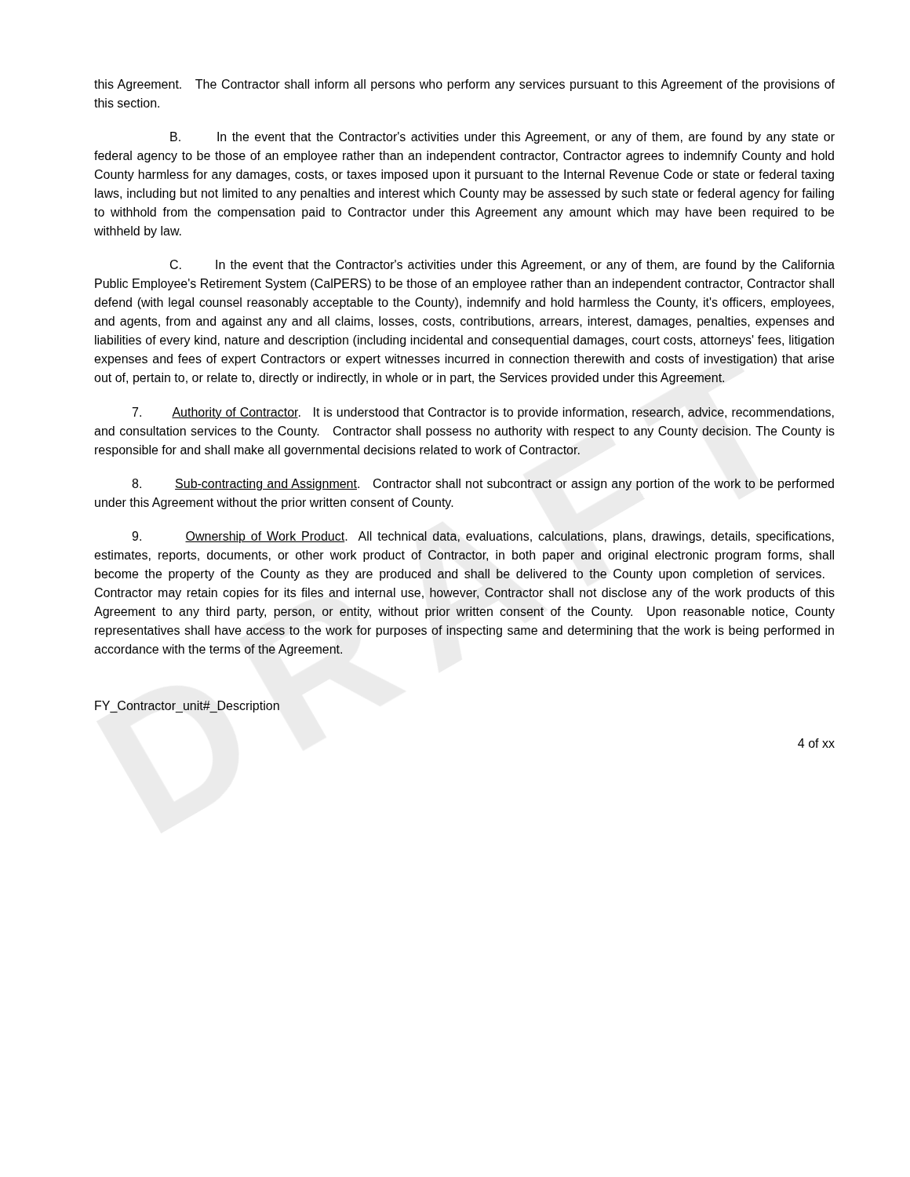DRAFT
this Agreement. The Contractor shall inform all persons who perform any services pursuant to this Agreement of the provisions of this section.
B. In the event that the Contractor's activities under this Agreement, or any of them, are found by any state or federal agency to be those of an employee rather than an independent contractor, Contractor agrees to indemnify County and hold County harmless for any damages, costs, or taxes imposed upon it pursuant to the Internal Revenue Code or state or federal taxing laws, including but not limited to any penalties and interest which County may be assessed by such state or federal agency for failing to withhold from the compensation paid to Contractor under this Agreement any amount which may have been required to be withheld by law.
C. In the event that the Contractor's activities under this Agreement, or any of them, are found by the California Public Employee's Retirement System (CalPERS) to be those of an employee rather than an independent contractor, Contractor shall defend (with legal counsel reasonably acceptable to the County), indemnify and hold harmless the County, it's officers, employees, and agents, from and against any and all claims, losses, costs, contributions, arrears, interest, damages, penalties, expenses and liabilities of every kind, nature and description (including incidental and consequential damages, court costs, attorneys' fees, litigation expenses and fees of expert Contractors or expert witnesses incurred in connection therewith and costs of investigation) that arise out of, pertain to, or relate to, directly or indirectly, in whole or in part, the Services provided under this Agreement.
7. Authority of Contractor. It is understood that Contractor is to provide information, research, advice, recommendations, and consultation services to the County. Contractor shall possess no authority with respect to any County decision. The County is responsible for and shall make all governmental decisions related to work of Contractor.
8. Sub-contracting and Assignment. Contractor shall not subcontract or assign any portion of the work to be performed under this Agreement without the prior written consent of County.
9. Ownership of Work Product. All technical data, evaluations, calculations, plans, drawings, details, specifications, estimates, reports, documents, or other work product of Contractor, in both paper and original electronic program forms, shall become the property of the County as they are produced and shall be delivered to the County upon completion of services. Contractor may retain copies for its files and internal use, however, Contractor shall not disclose any of the work products of this Agreement to any third party, person, or entity, without prior written consent of the County. Upon reasonable notice, County representatives shall have access to the work for purposes of inspecting same and determining that the work is being performed in accordance with the terms of the Agreement.
FY_Contractor_unit#_Description
4 of xx